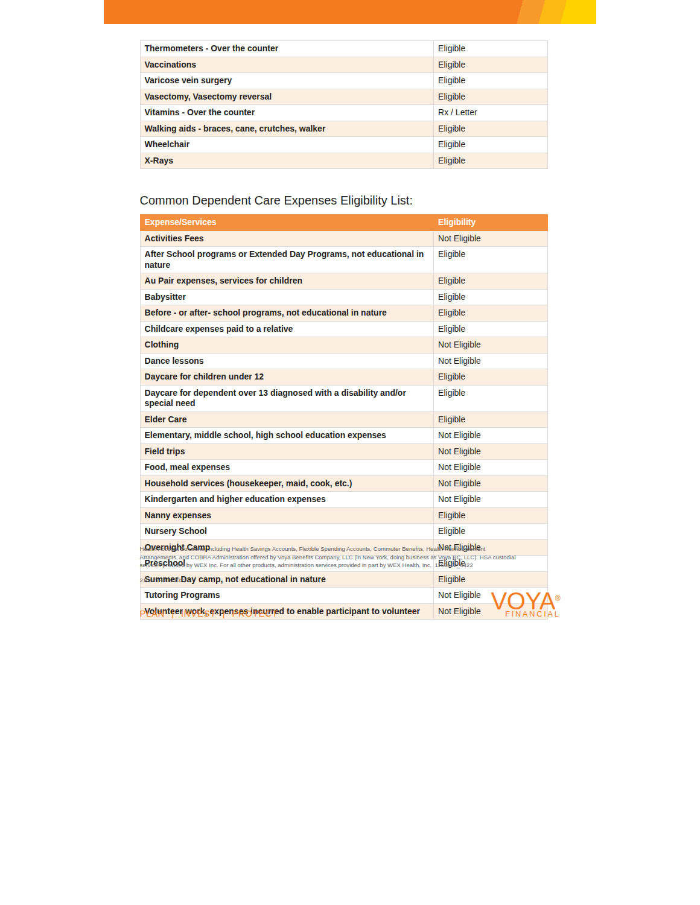| Thermometers - Over the counter | Eligible |
| Vaccinations | Eligible |
| Varicose vein surgery | Eligible |
| Vasectomy, Vasectomy reversal | Eligible |
| Vitamins - Over the counter | Rx / Letter |
| Walking aids - braces, cane, crutches, walker | Eligible |
| Wheelchair | Eligible |
| X-Rays | Eligible |
Common Dependent Care Expenses Eligibility List:
| Expense/Services | Eligibility |
| --- | --- |
| Activities Fees | Not Eligible |
| After School programs or Extended Day Programs, not educational in nature | Eligible |
| Au Pair expenses, services for children | Eligible |
| Babysitter | Eligible |
| Before - or after- school programs, not educational in nature | Eligible |
| Childcare expenses paid to a relative | Eligible |
| Clothing | Not Eligible |
| Dance lessons | Not Eligible |
| Daycare for children under 12 | Eligible |
| Daycare for dependent over 13 diagnosed with a disability and/or special need | Eligible |
| Elder Care | Eligible |
| Elementary, middle school, high school education expenses | Not Eligible |
| Field trips | Not Eligible |
| Food, meal expenses | Not Eligible |
| Household services (housekeeper, maid, cook, etc.) | Not Eligible |
| Kindergarten and higher education expenses | Not Eligible |
| Nanny expenses | Eligible |
| Nursery School | Eligible |
| Overnight Camp | Not Eligible |
| Preschool | Eligible |
| Summer Day camp, not educational in nature | Eligible |
| Tutoring Programs | Not Eligible |
| Volunteer work, expenses incurred to enable participant to volunteer | Not Eligible |
Health Account Solutions, including Health Savings Accounts, Flexible Spending Accounts, Commuter Benefits, Health Reimbursement Arrangements, and COBRA Administration offered by Voya Benefits Company, LLC (in New York, doing business as Voya BC, LLC). HSA custodial services provided by WEX Inc. For all other products, administration services provided in part by WEX Health, Inc. 1166832_0422
210877-01012022
PLAN | INVEST | PROTECT
VOYA®
FINANCIAL